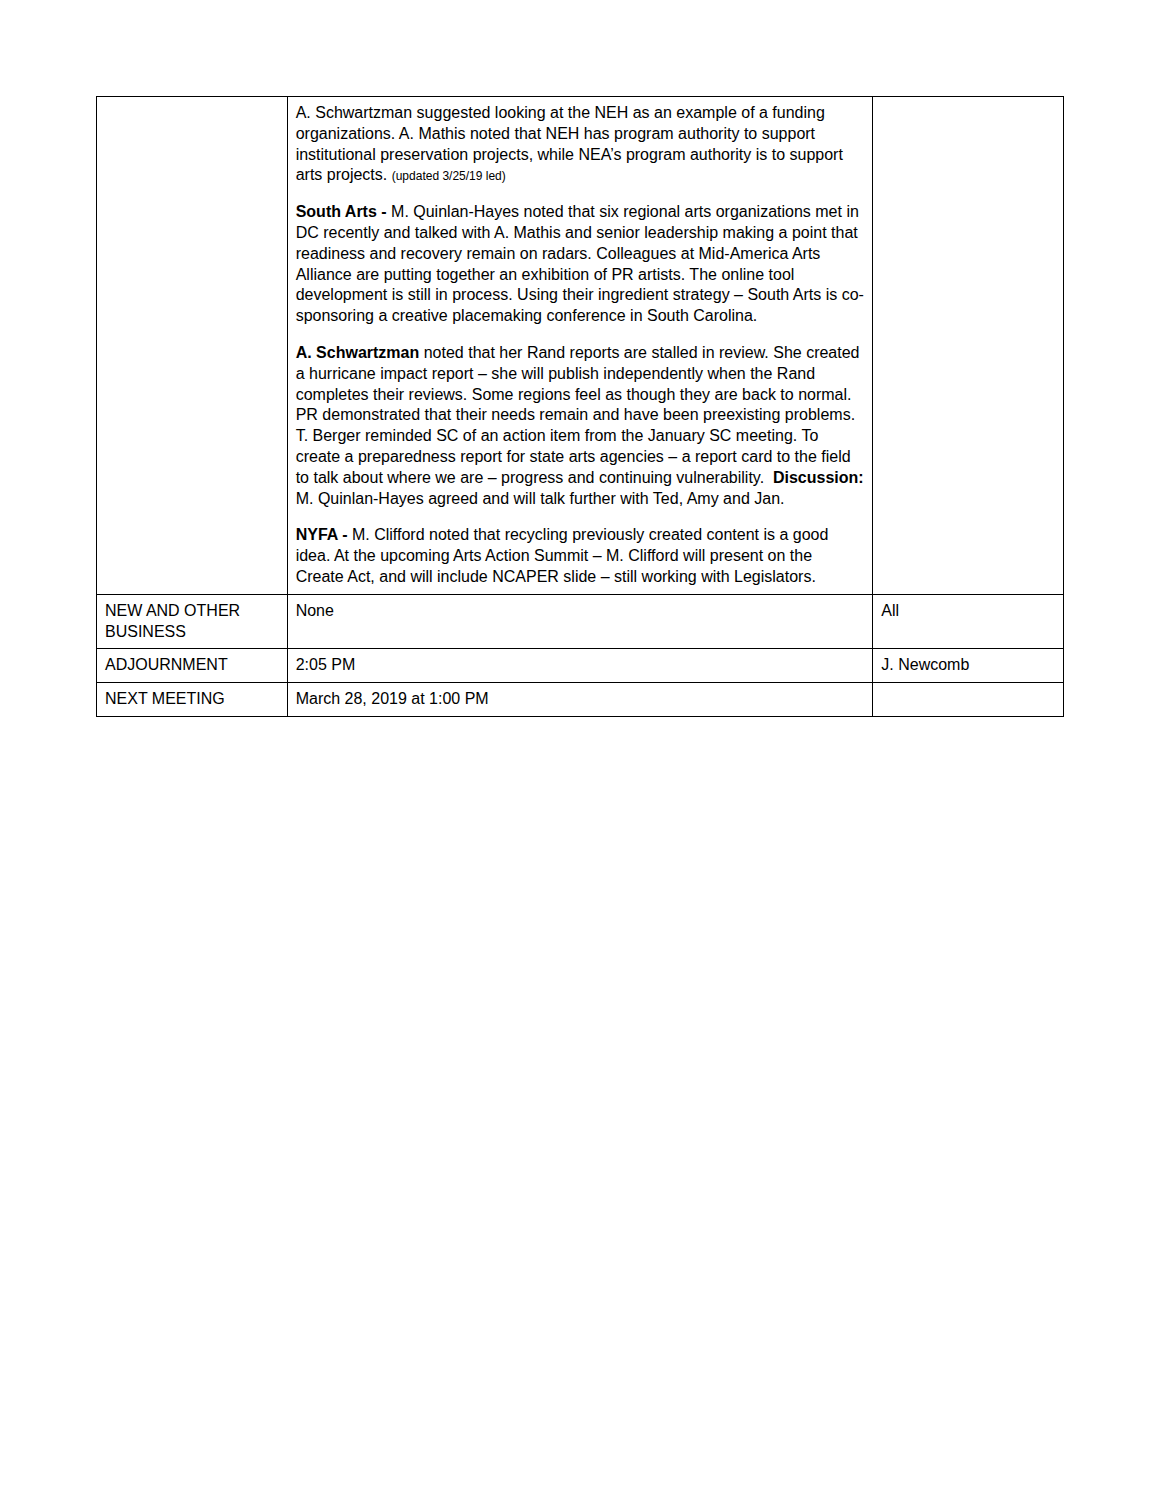| | A. Schwartzman suggested looking at the NEH as an example of a funding organizations. A. Mathis noted that NEH has program authority to support institutional preservation projects, while NEA’s program authority is to support arts projects. (updated 3/25/19 led) South Arts - M. Quinlan-Hayes noted that six regional arts organizations met in DC recently and talked with A. Mathis and senior leadership making a point that readiness and recovery remain on radars. Colleagues at Mid-America Arts Alliance are putting together an exhibition of PR artists. The online tool development is still in process. Using their ingredient strategy – South Arts is co-sponsoring a creative placemaking conference in South Carolina. A. Schwartzman noted that her Rand reports are stalled in review. She created a hurricane impact report – she will publish independently when the Rand completes their reviews. Some regions feel as though they are back to normal. PR demonstrated that their needs remain and have been preexisting problems. T. Berger reminded SC of an action item from the January SC meeting. To create a preparedness report for state arts agencies – a report card to the field to talk about where we are – progress and continuing vulnerability. Discussion: M. Quinlan-Hayes agreed and will talk further with Ted, Amy and Jan. NYFA - M. Clifford noted that recycling previously created content is a good idea. At the upcoming Arts Action Summit – M. Clifford will present on the Create Act, and will include NCAPER slide – still working with Legislators. | |
| NEW AND OTHER BUSINESS | None | All |
| ADJOURNMENT | 2:05 PM | J. Newcomb |
| NEXT MEETING | March 28, 2019 at 1:00 PM | |